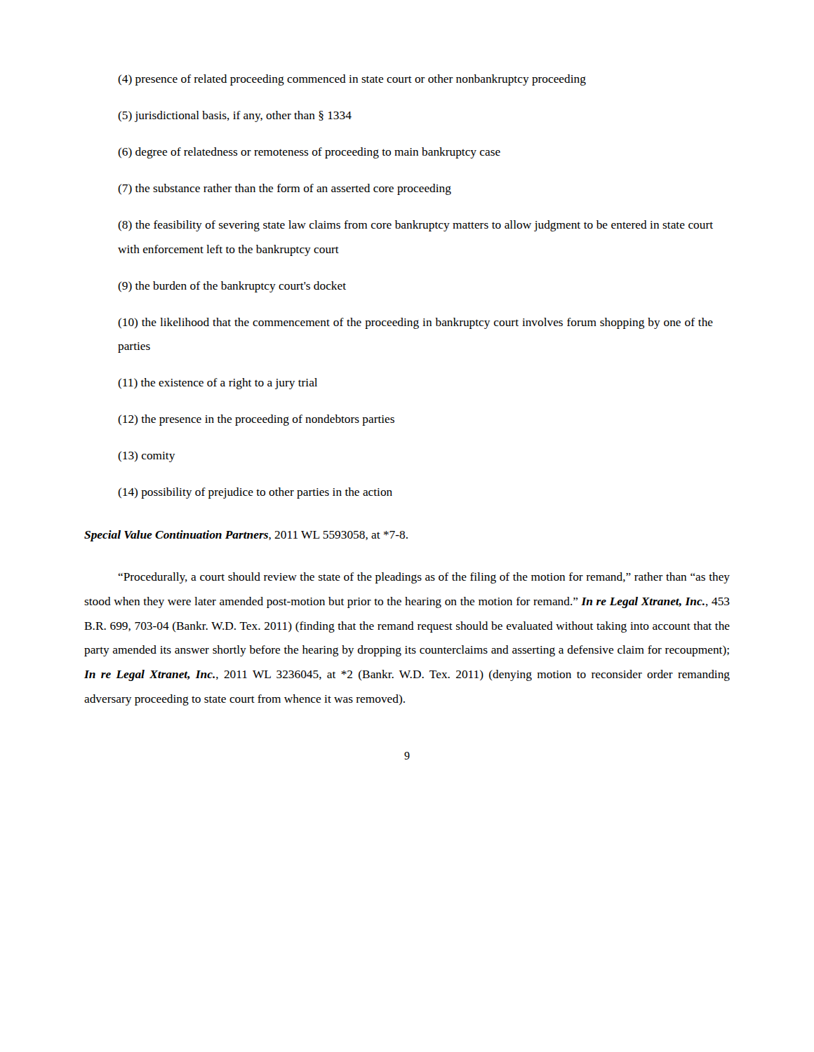(4) presence of related proceeding commenced in state court or other nonbankruptcy proceeding
(5) jurisdictional basis, if any, other than § 1334
(6) degree of relatedness or remoteness of proceeding to main bankruptcy case
(7) the substance rather than the form of an asserted core proceeding
(8) the feasibility of severing state law claims from core bankruptcy matters to allow judgment to be entered in state court with enforcement left to the bankruptcy court
(9) the burden of the bankruptcy court's docket
(10) the likelihood that the commencement of the proceeding in bankruptcy court involves forum shopping by one of the parties
(11) the existence of a right to a jury trial
(12) the presence in the proceeding of nondebtors parties
(13) comity
(14) possibility of prejudice to other parties in the action
Special Value Continuation Partners, 2011 WL 5593058, at *7-8.
“Procedurally, a court should review the state of the pleadings as of the filing of the motion for remand,” rather than “as they stood when they were later amended post-motion but prior to the hearing on the motion for remand.” In re Legal Xtranet, Inc., 453 B.R. 699, 703-04 (Bankr. W.D. Tex. 2011) (finding that the remand request should be evaluated without taking into account that the party amended its answer shortly before the hearing by dropping its counterclaims and asserting a defensive claim for recoupment); In re Legal Xtranet, Inc., 2011 WL 3236045, at *2 (Bankr. W.D. Tex. 2011) (denying motion to reconsider order remanding adversary proceeding to state court from whence it was removed).
9